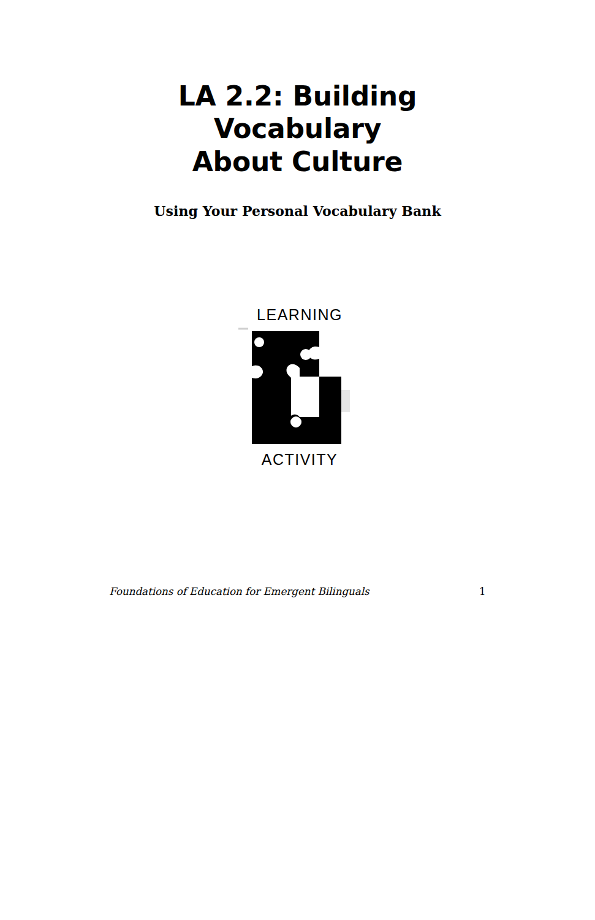LA 2.2: Building Vocabulary
About Culture
Using Your Personal Vocabulary Bank
Learning Activity LEARNING ACTIVITY
Foundations of Education for Emergent Bilinguals 1